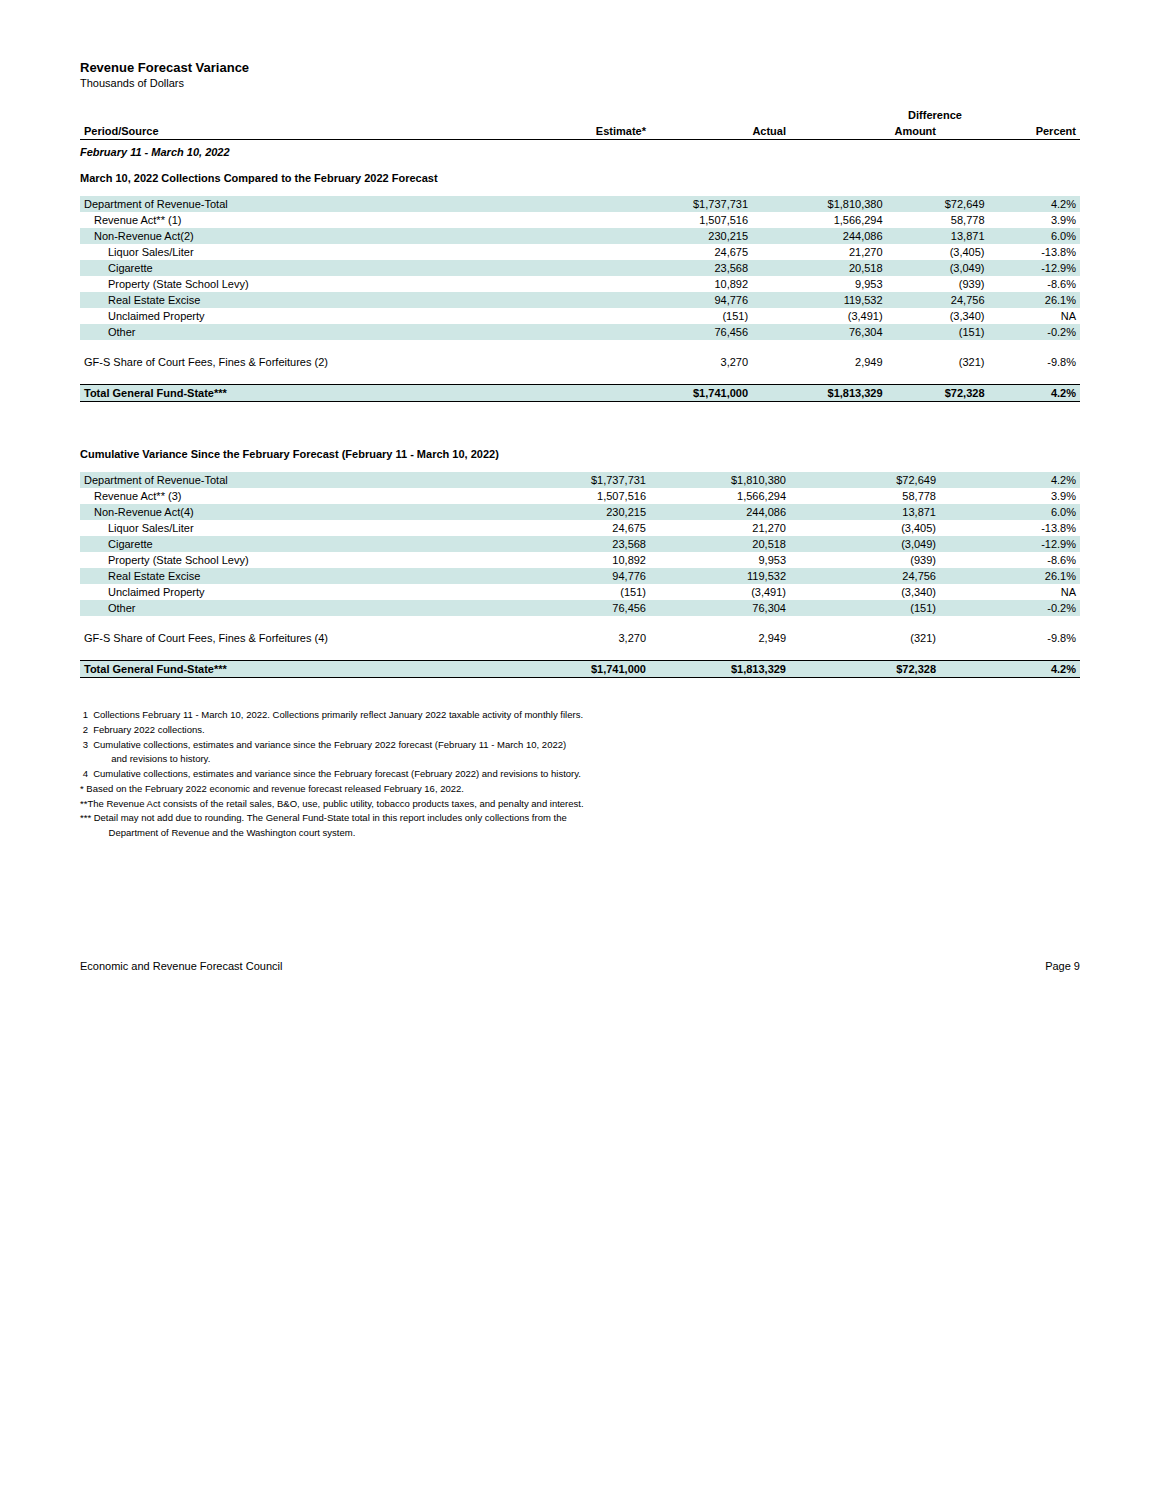Revenue Forecast Variance
Thousands of Dollars
| | | | Difference |
| --- | --- | --- | --- |
| Period/Source | Estimate* | Actual | Amount | Percent |
February 11 - March 10, 2022
March 10, 2022 Collections Compared to the February 2022 Forecast
| Department of Revenue-Total | $1,737,731 | $1,810,380 | $72,649 | 4.2% |
| Revenue Act** (1) | 1,507,516 | 1,566,294 | 58,778 | 3.9% |
| Non-Revenue Act(2) | 230,215 | 244,086 | 13,871 | 6.0% |
| Liquor Sales/Liter | 24,675 | 21,270 | (3,405) | -13.8% |
| Cigarette | 23,568 | 20,518 | (3,049) | -12.9% |
| Property (State School Levy) | 10,892 | 9,953 | (939) | -8.6% |
| Real Estate Excise | 94,776 | 119,532 | 24,756 | 26.1% |
| Unclaimed Property | (151) | (3,491) | (3,340) | NA |
| Other | 76,456 | 76,304 | (151) | -0.2% |
| GF-S Share of Court Fees, Fines & Forfeitures (2) | 3,270 | 2,949 | (321) | -9.8% |
| Total General Fund-State*** | $1,741,000 | $1,813,329 | $72,328 | 4.2% |
Cumulative Variance Since the February Forecast (February 11 - March 10, 2022)
| Department of Revenue-Total | $1,737,731 | $1,810,380 | $72,649 | 4.2% |
| Revenue Act** (3) | 1,507,516 | 1,566,294 | 58,778 | 3.9% |
| Non-Revenue Act(4) | 230,215 | 244,086 | 13,871 | 6.0% |
| Liquor Sales/Liter | 24,675 | 21,270 | (3,405) | -13.8% |
| Cigarette | 23,568 | 20,518 | (3,049) | -12.9% |
| Property (State School Levy) | 10,892 | 9,953 | (939) | -8.6% |
| Real Estate Excise | 94,776 | 119,532 | 24,756 | 26.1% |
| Unclaimed Property | (151) | (3,491) | (3,340) | NA |
| Other | 76,456 | 76,304 | (151) | -0.2% |
| GF-S Share of Court Fees, Fines & Forfeitures (4) | 3,270 | 2,949 | (321) | -9.8% |
| Total General Fund-State*** | $1,741,000 | $1,813,329 | $72,328 | 4.2% |
1 Collections February 11 - March 10, 2022. Collections primarily reflect January 2022 taxable activity of monthly filers.
2 February 2022 collections.
3 Cumulative collections, estimates and variance since the February 2022 forecast (February 11 - March 10, 2022)
and revisions to history.
4 Cumulative collections, estimates and variance since the February forecast (February 2022) and revisions to history.
* Based on the February 2022 economic and revenue forecast released February 16, 2022.
**The Revenue Act consists of the retail sales, B&O, use, public utility, tobacco products taxes, and penalty and interest.
*** Detail may not add due to rounding. The General Fund-State total in this report includes only collections from the
Department of Revenue and the Washington court system.
Economic and Revenue Forecast Council
Page 9